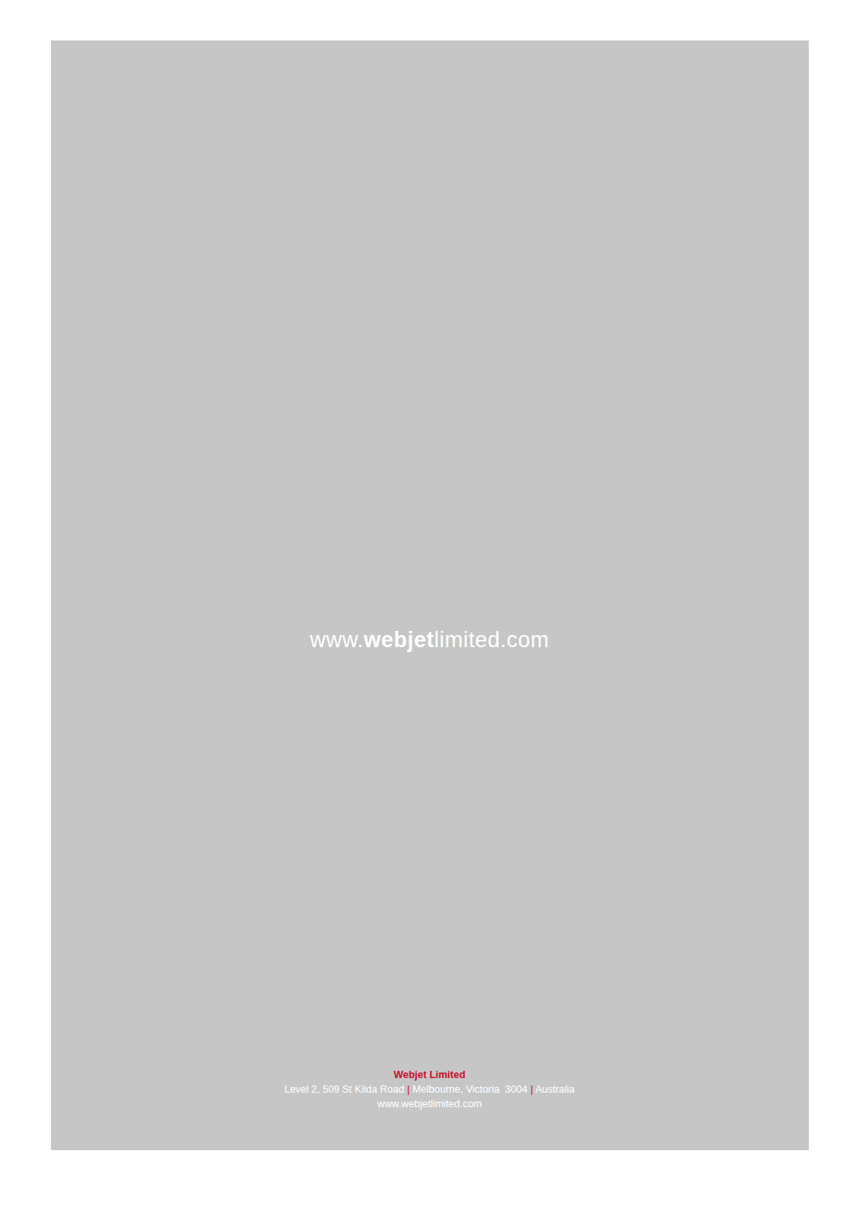www. webjet limited.com
Webjet Limited
Level 2, 509 St Kilda Road | Melbourne, Victoria 3004 | Australia
www.webjetlimited.com